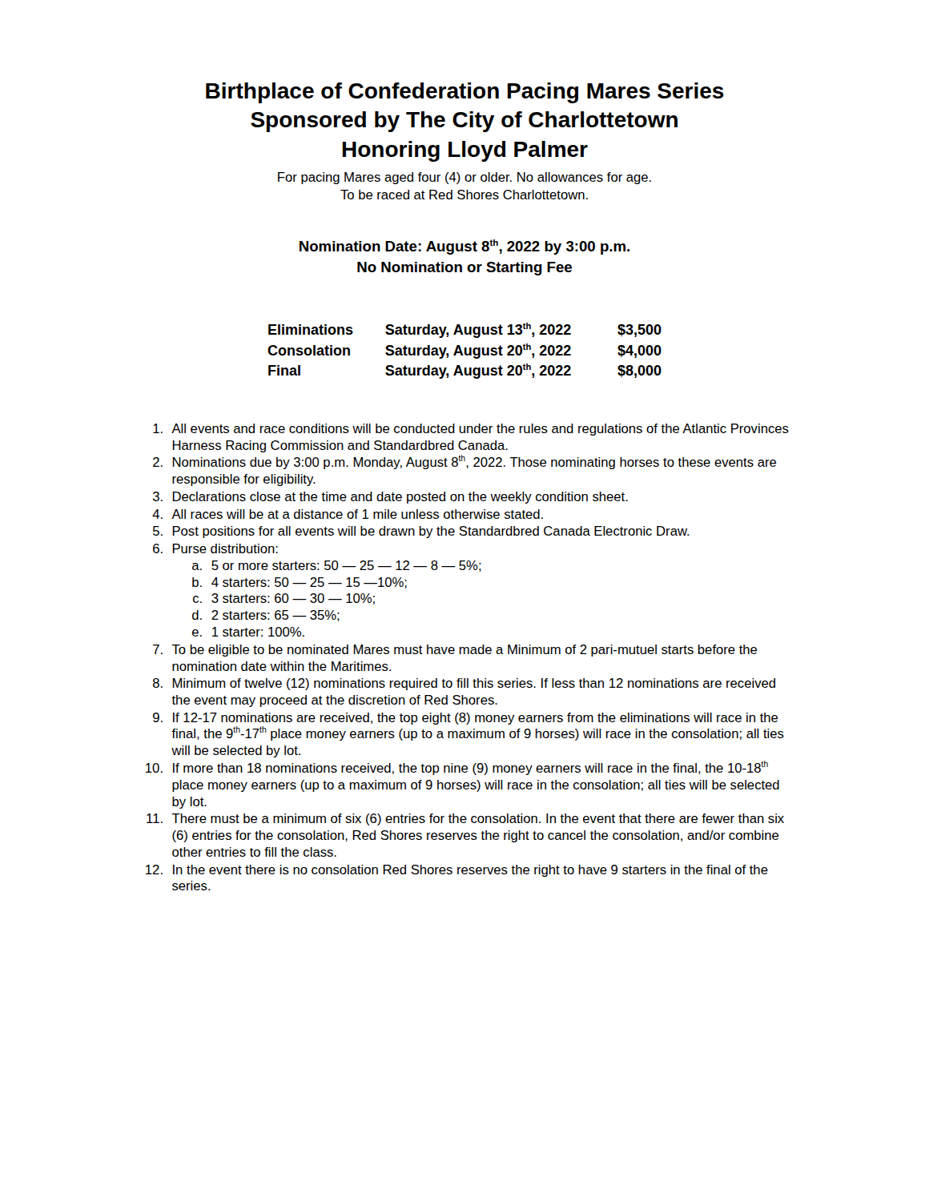Birthplace of Confederation Pacing Mares Series
Sponsored by The City of Charlottetown
Honoring Lloyd Palmer
For pacing Mares aged four (4) or older. No allowances for age.
To be raced at Red Shores Charlottetown.
Nomination Date: August 8th, 2022 by 3:00 p.m.
No Nomination or Starting Fee
| Eliminations | Saturday, August 13 th , 2022 | $3,500 |
| Consolation | Saturday, August 20 th , 2022 | $4,000 |
| Final | Saturday, August 20 th , 2022 | $8,000 |
All events and race conditions will be conducted under the rules and regulations of the Atlantic Provinces Harness Racing Commission and Standardbred Canada.
Nominations due by 3:00 p.m. Monday, August 8th, 2022. Those nominating horses to these events are responsible for eligibility.
Declarations close at the time and date posted on the weekly condition sheet.
All races will be at a distance of 1 mile unless otherwise stated.
Post positions for all events will be drawn by the Standardbred Canada Electronic Draw.
Purse distribution:
5 or more starters: 50 — 25 — 12 — 8 — 5%;
4 starters: 50 — 25 — 15 —10%;
3 starters: 60 — 30 — 10%;
2 starters: 65 — 35%;
1 starter: 100%.
To be eligible to be nominated Mares must have made a Minimum of 2 pari-mutuel starts before the nomination date within the Maritimes.
Minimum of twelve (12) nominations required to fill this series. If less than 12 nominations are received the event may proceed at the discretion of Red Shores.
If 12-17 nominations are received, the top eight (8) money earners from the eliminations will race in the final, the 9th-17th place money earners (up to a maximum of 9 horses) will race in the consolation; all ties will be selected by lot.
If more than 18 nominations received, the top nine (9) money earners will race in the final, the 10-18th place money earners (up to a maximum of 9 horses) will race in the consolation; all ties will be selected by lot.
There must be a minimum of six (6) entries for the consolation. In the event that there are fewer than six (6) entries for the consolation, Red Shores reserves the right to cancel the consolation, and/or combine other entries to fill the class.
In the event there is no consolation Red Shores reserves the right to have 9 starters in the final of the series.